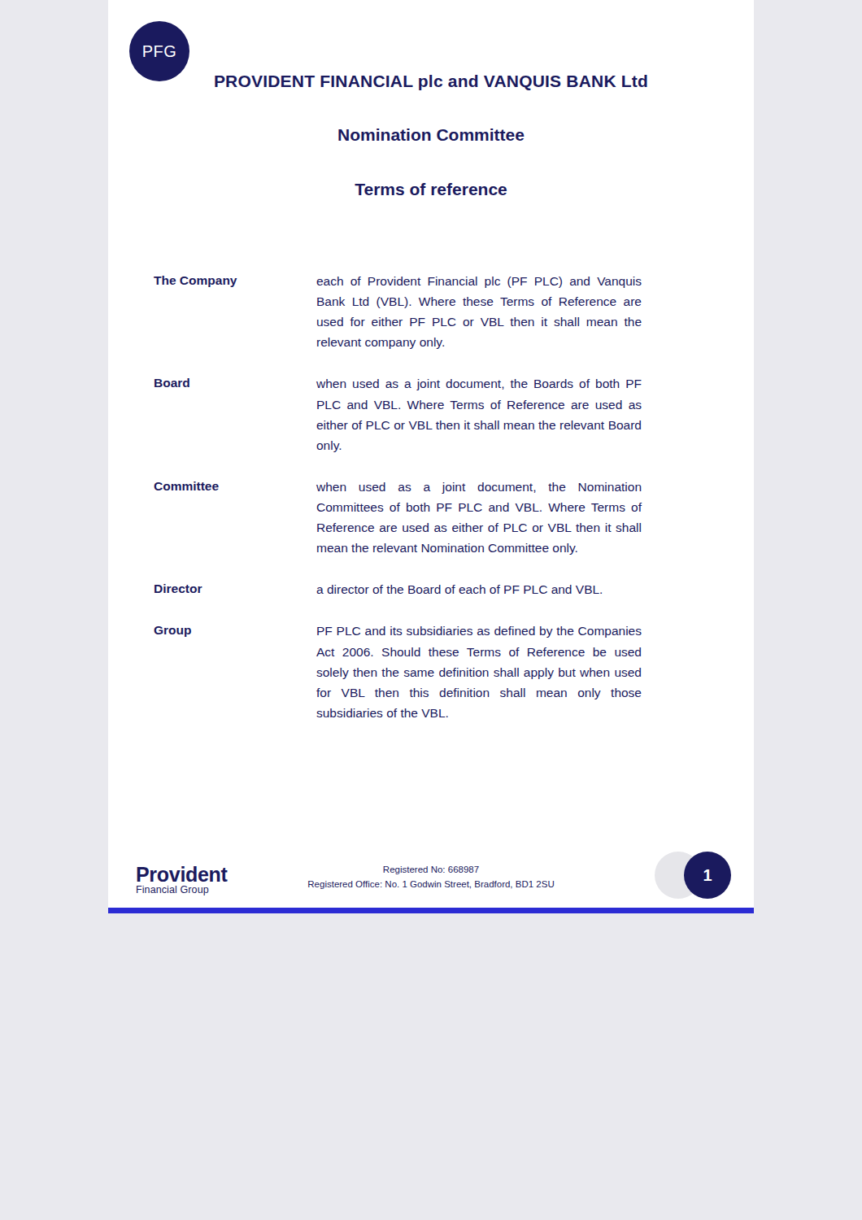PFG
PROVIDENT FINANCIAL plc and VANQUIS BANK Ltd
Nomination Committee
Terms of reference
The Company
each of Provident Financial plc (PF PLC) and Vanquis Bank Ltd (VBL). Where these Terms of Reference are used for either PF PLC or VBL then it shall mean the relevant company only.
Board
when used as a joint document, the Boards of both PF PLC and VBL. Where Terms of Reference are used as either of PLC or VBL then it shall mean the relevant Board only.
Committee
when used as a joint document, the Nomination Committees of both PF PLC and VBL. Where Terms of Reference are used as either of PLC or VBL then it shall mean the relevant Nomination Committee only.
Director
a director of the Board of each of PF PLC and VBL.
Group
PF PLC and its subsidiaries as defined by the Companies Act 2006. Should these Terms of Reference be used solely then the same definition shall apply but when used for VBL then this definition shall mean only those subsidiaries of the VBL.
Provident
Financial Group
Registered No: 668987
Registered Office: No. 1 Godwin Street, Bradford, BD1 2SU
1